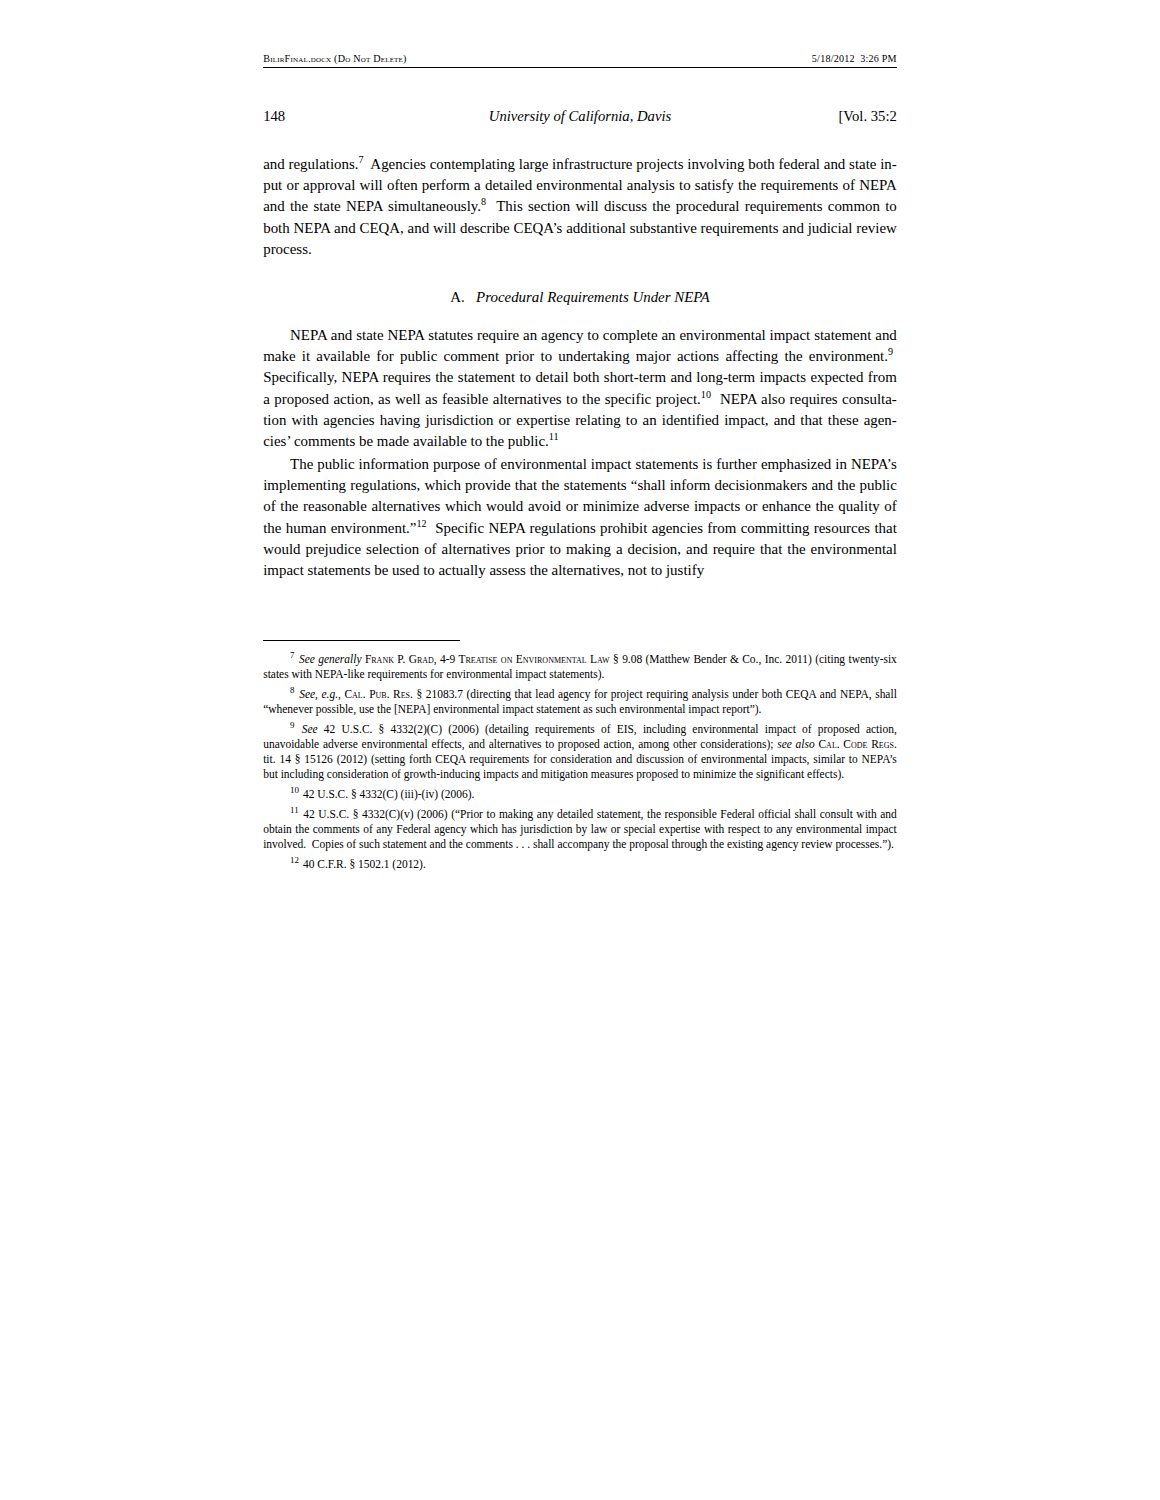BilirFinal.docx (Do Not Delete)
5/18/2012 3:26 PM
148
University of California, Davis
[Vol. 35:2
and regulations.7 Agencies contemplating large infrastructure projects involving both federal and state input or approval will often perform a detailed environmental analysis to satisfy the requirements of NEPA and the state NEPA simultaneously.8 This section will discuss the procedural requirements common to both NEPA and CEQA, and will describe CEQA’s additional substantive requirements and judicial review process.
A. Procedural Requirements Under NEPA
NEPA and state NEPA statutes require an agency to complete an environmental impact statement and make it available for public comment prior to undertaking major actions affecting the environment.9 Specifically, NEPA requires the statement to detail both short-term and long-term impacts expected from a proposed action, as well as feasible alternatives to the specific project.10 NEPA also requires consultation with agencies having jurisdiction or expertise relating to an identified impact, and that these agencies’ comments be made available to the public.11
The public information purpose of environmental impact statements is further emphasized in NEPA’s implementing regulations, which provide that the statements “shall inform decisionmakers and the public of the reasonable alternatives which would avoid or minimize adverse impacts or enhance the quality of the human environment.”12 Specific NEPA regulations prohibit agencies from committing resources that would prejudice selection of alternatives prior to making a decision, and require that the environmental impact statements be used to actually assess the alternatives, not to justify
7 See generally Frank P. Grad, 4-9 Treatise on Environmental Law § 9.08 (Matthew Bender & Co., Inc. 2011) (citing twenty-six states with NEPA-like requirements for environmental impact statements).
8 See, e.g., Cal. Pub. Res. § 21083.7 (directing that lead agency for project requiring analysis under both CEQA and NEPA, shall “whenever possible, use the [NEPA] environmental impact statement as such environmental impact report”).
9 See 42 U.S.C. § 4332(2)(C) (2006) (detailing requirements of EIS, including environmental impact of proposed action, unavoidable adverse environmental effects, and alternatives to proposed action, among other considerations); see also Cal. Code Regs. tit. 14 § 15126 (2012) (setting forth CEQA requirements for consideration and discussion of environmental impacts, similar to NEPA’s but including consideration of growth-inducing impacts and mitigation measures proposed to minimize the significant effects).
10 42 U.S.C. § 4332(C) (iii)-(iv) (2006).
11 42 U.S.C. § 4332(C)(v) (2006) (“Prior to making any detailed statement, the responsible Federal official shall consult with and obtain the comments of any Federal agency which has jurisdiction by law or special expertise with respect to any environmental impact involved. Copies of such statement and the comments . . . shall accompany the proposal through the existing agency review processes.”).
12 40 C.F.R. § 1502.1 (2012).